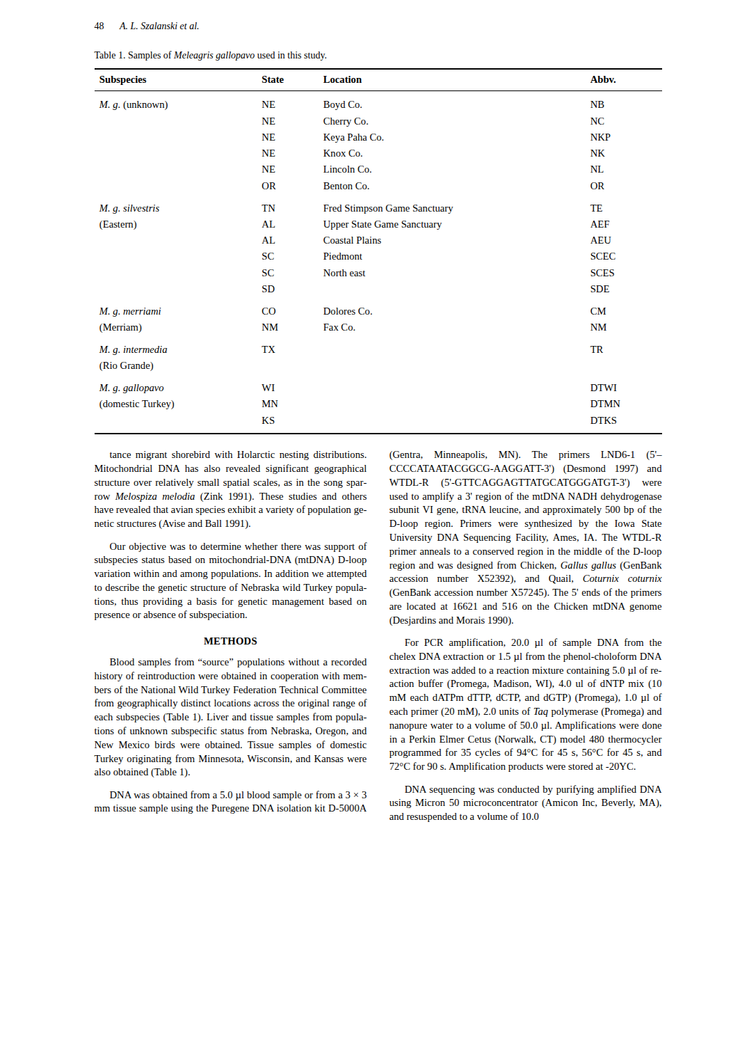48 A. L. Szalanski et al.
Table 1. Samples of Meleagris gallopavo used in this study.
| Subspecies | State | Location | Abbv. |
| --- | --- | --- | --- |
| M. g. (unknown) | NE | Boyd Co. | NB |
| | NE | Cherry Co. | NC |
| | NE | Keya Paha Co. | NKP |
| | NE | Knox Co. | NK |
| | NE | Lincoln Co. | NL |
| | OR | Benton Co. | OR |
| M. g. silvestris | TN | Fred Stimpson Game Sanctuary | TE |
| (Eastern) | AL | Upper State Game Sanctuary | AEF |
| | AL | Coastal Plains | AEU |
| | SC | Piedmont | SCEC |
| | SC | North east | SCES |
| | SD | | SDE |
| M. g. merriami | CO | Dolores Co. | CM |
| (Merriam) | NM | Fax Co. | NM |
| M. g. intermedia | TX | | TR |
| (Rio Grande) | | | |
| M. g. gallopavo | WI | | DTWI |
| (domestic Turkey) | MN | | DTMN |
| | KS | | DTKS |
tance migrant shorebird with Holarctic nesting distributions. Mitochondrial DNA has also revealed significant geographical structure over relatively small spatial scales, as in the song sparrow Melospiza melodia (Zink 1991). These studies and others have revealed that avian species exhibit a variety of population genetic structures (Avise and Ball 1991).
Our objective was to determine whether there was support of subspecies status based on mitochondrial-DNA (mtDNA) D-loop variation within and among populations. In addition we attempted to describe the genetic structure of Nebraska wild Turkey populations, thus providing a basis for genetic management based on presence or absence of subspeciation.
METHODS
Blood samples from “source” populations without a recorded history of reintroduction were obtained in cooperation with members of the National Wild Turkey Federation Technical Committee from geographically distinct locations across the original range of each subspecies (Table 1). Liver and tissue samples from populations of unknown subspecific status from Nebraska, Oregon, and New Mexico birds were obtained. Tissue samples of domestic Turkey originating from Minnesota, Wisconsin, and Kansas were also obtained (Table 1).
DNA was obtained from a 5.0 µl blood sample or from a 3 × 3 mm tissue sample using the Puregene DNA isolation kit D-5000A (Gentra, Minneapolis, MN). The primers LND6-1 (5'–CCCCATAATACGGCG-AAGGATT-3') (Desmond 1997) and WTDL-R (5'-GTTCAGGAGTTATGCATGGGATGT-3') were used to amplify a 3' region of the mtDNA NADH dehydrogenase subunit VI gene, tRNA leucine, and approximately 500 bp of the D-loop region. Primers were synthesized by the Iowa State University DNA Sequencing Facility, Ames, IA. The WTDL-R primer anneals to a conserved region in the middle of the D-loop region and was designed from Chicken, Gallus gallus (GenBank accession number X52392), and Quail, Coturnix coturnix (GenBank accession number X57245). The 5' ends of the primers are located at 16621 and 516 on the Chicken mtDNA genome (Desjardins and Morais 1990).
For PCR amplification, 20.0 µl of sample DNA from the chelex DNA extraction or 1.5 µl from the phenol-choloform DNA extraction was added to a reaction mixture containing 5.0 µl of reaction buffer (Promega, Madison, WI), 4.0 ul of dNTP mix (10 mM each dATPm dTTP, dCTP, and dGTP) (Promega), 1.0 µl of each primer (20 mM), 2.0 units of Taq polymerase (Promega) and nanopure water to a volume of 50.0 µl. Amplifications were done in a Perkin Elmer Cetus (Norwalk, CT) model 480 thermocycler programmed for 35 cycles of 94°C for 45 s, 56°C for 45 s, and 72°C for 90 s. Amplification products were stored at -20ΥC.
DNA sequencing was conducted by purifying amplified DNA using Micron 50 microconcentrator (Amicon Inc, Beverly, MA), and resuspended to a volume of 10.0